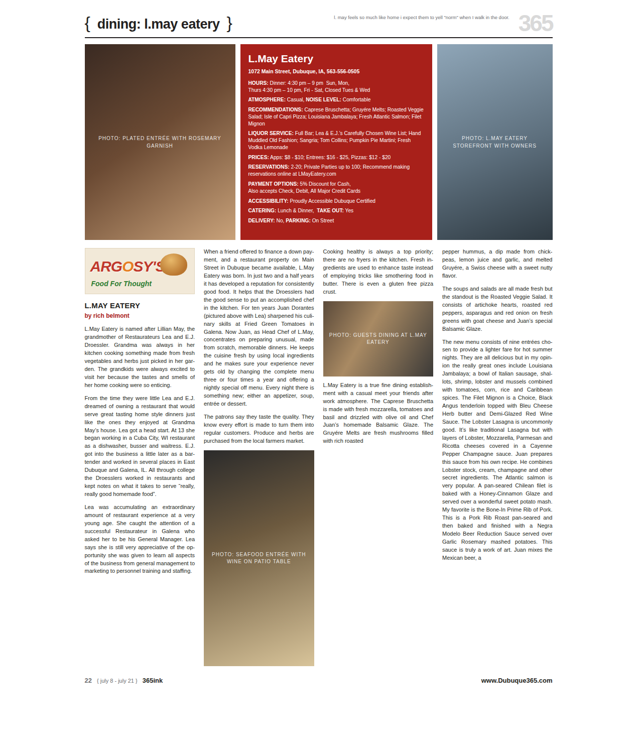{
dining: l.may eatery
}
l. may feels so much like home i expect them to yell "norm" when I walk in the door.
365
Photo: plated entrée with rosemary garnish
L.May Eatery
1072 Main Street, Dubuque, IA, 563-556-0505
HOURS: Dinner: 4:30 pm – 9 pm Sun, Mon,
Thurs 4:30 pm – 10 pm, Fri - Sat, Closed Tues & Wed
ATMOSPHERE: Casual, NOISE LEVEL: Comfortable
RECOMMENDATIONS: Caprese Bruschetta; Gruyére Melts; Roasted Veggie Salad; Isle of Capri Pizza; Louisiana Jambalaya; Fresh Atlantic Salmon; Filet Mignon
LIQUOR SERVICE: Full Bar; Lea & E.J.’s Carefully Chosen Wine List; Hand Muddled Old Fashion; Sangria; Tom Collins; Pumpkin Pie Martini; Fresh Vodka Lemonade
PRICES: Apps: $8 - $10; Entrees: $16 - $25, Pizzas: $12 - $20
RESERVATIONS: 2-20; Private Parties up to 100; Recommend making reservations online at LMayEatery.com
PAYMENT OPTIONS: 5% Discount for Cash,
Also accepts Check, Debit, All Major Credit Cards
ACCESSIBILITY: Proudly Accessible Dubuque Certified
CATERING: Lunch & Dinner, TAKE OUT: Yes
DELIVERY: No, PARKING: On Street
Photo: L.May Eatery storefront with owners
ARGOSY'S
Food For Thought
L.MAY EATERY
by rich belmont
L.May Eatery is named after Lillian May, the grandmother of Restaurateurs Lea and E.J. Droessler. Grandma was always in her kitchen cooking something made from fresh vegetables and herbs just picked in her garden. The grandkids were always excited to visit her because the tastes and smells of her home cooking were so enticing.
From the time they were little Lea and E.J. dreamed of owning a restaurant that would serve great tasting home style dinners just like the ones they enjoyed at Grandma May’s house. Lea got a head start. At 13 she began working in a Cuba City, WI restaurant as a dishwasher, busser and waitress. E.J. got into the business a little later as a bartender and worked in several places in East Dubuque and Galena, IL. All through college the Droesslers worked in restaurants and kept notes on what it takes to serve “really, really good homemade food”.
Lea was accumulating an extraordinary amount of restaurant experience at a very young age. She caught the attention of a successful Restaurateur in Galena who asked her to be his General Manager. Lea says she is still very appreciative of the opportunity she was given to learn all aspects of the business from general management to marketing to personnel training and staffing.
When a friend offered to finance a down payment, and a restaurant property on Main Street in Dubuque became available, L.May Eatery was born. In just two and a half years it has developed a reputation for consistently good food. It helps that the Droesslers had the good sense to put an accomplished chef in the kitchen. For ten years Juan Dorantes (pictured above with Lea) sharpened his culinary skills at Fried Green Tomatoes in Galena. Now Juan, as Head Chef of L.May, concentrates on preparing unusual, made from scratch, memorable dinners. He keeps the cuisine fresh by using local ingredients and he makes sure your experience never gets old by changing the complete menu three or four times a year and offering a nightly special off menu. Every night there is something new; either an appetizer, soup, entrée or dessert.
The patrons say they taste the quality. They know every effort is made to turn them into regular customers. Produce and herbs are purchased from the local farmers market.
Photo: seafood entrée with wine on patio table
Cooking healthy is always a top priority; there are no fryers in the kitchen. Fresh ingredients are used to enhance taste instead of employing tricks like smothering food in butter. There is even a gluten free pizza crust.
Photo: guests dining at L.May Eatery
L.May Eatery is a true fine dining establishment with a casual meet your friends after work atmosphere. The Caprese Bruschetta is made with fresh mozzarella, tomatoes and basil and drizzled with olive oil and Chef Juan’s homemade Balsamic Glaze. The Gruyére Melts are fresh mushrooms filled with rich roasted
pepper hummus, a dip made from chickpeas, lemon juice and garlic, and melted Gruyére, a Swiss cheese with a sweet nutty flavor.
The soups and salads are all made fresh but the standout is the Roasted Veggie Salad. It consists of artichoke hearts, roasted red peppers, asparagus and red onion on fresh greens with goat cheese and Juan’s special Balsamic Glaze.
The new menu consists of nine entrées chosen to provide a lighter fare for hot summer nights. They are all delicious but in my opinion the really great ones include Louisiana Jambalaya; a bowl of Italian sausage, shallots, shrimp, lobster and mussels combined with tomatoes, corn, rice and Caribbean spices. The Filet Mignon is a Choice, Black Angus tenderloin topped with Bleu Cheese Herb butter and Demi-Glazed Red Wine Sauce. The Lobster Lasagna is uncommonly good. It’s like traditional Lasagna but with layers of Lobster, Mozzarella, Parmesan and Ricotta cheeses covered in a Cayenne Pepper Champagne sauce. Juan prepares this sauce from his own recipe. He combines Lobster stock, cream, champagne and other secret ingredients. The Atlantic salmon is very popular. A pan-seared Chilean filet is baked with a Honey-Cinnamon Glaze and served over a wonderful sweet potato mash. My favorite is the Bone-In Prime Rib of Pork. This is a Pork Rib Roast pan-seared and then baked and finished with a Negra Modelo Beer Reduction Sauce served over Garlic Rosemary mashed potatoes. This sauce is truly a work of art. Juan mixes the Mexican beer, a
22 { july 8 - july 21 } 365ink www.Dubuque365.com